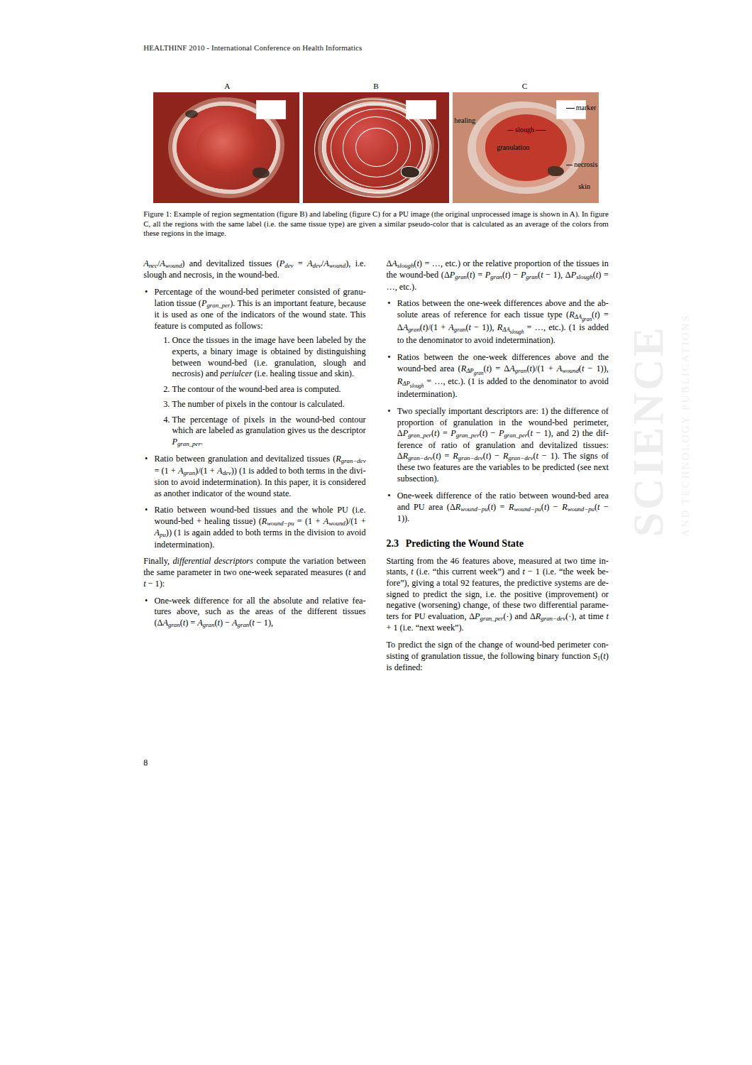HEALTHINF 2010 - International Conference on Health Informatics
ABC
marker
healing
slough
granulation
necrosis
skin
Figure 1: Example of region segmentation (figure B) and labeling (figure C) for a PU image (the original unprocessed image is shown in A). In figure C, all the regions with the same label (i.e. the same tissue type) are given a similar pseudo-color that is calculated as an average of the colors from these regions in the image.
SCIENCEAND TECHNOLOGY PUBLICATIONS
Anec/Awound) and devitalized tissues (Pdev = Adev/Awound), i.e. slough and necrosis, in the wound-bed.
Percentage of the wound-bed perimeter consisted of granulation tissue (Pgran_per). This is an important feature, because it is used as one of the indicators of the wound state. This feature is computed as follows:
Once the tissues in the image have been labeled by the experts, a binary image is obtained by distinguishing between wound-bed (i.e. granulation, slough and necrosis) and periulcer (i.e. healing tissue and skin).
The contour of the wound-bed area is computed.
The number of pixels in the contour is calculated.
The percentage of pixels in the wound-bed contour which are labeled as granulation gives us the descriptor Pgran_per.
Ratio between granulation and devitalized tissues (Rgran−dev = (1 + Agran)/(1 + Adev)) (1 is added to both terms in the division to avoid indetermination). In this paper, it is considered as another indicator of the wound state.
Ratio between wound-bed tissues and the whole PU (i.e. wound-bed + healing tissue) (Rwound−pu = (1 + Awound)/(1 + Apu)) (1 is again added to both terms in the division to avoid indetermination).
Finally, differential descriptors compute the variation between the same parameter in two one-week separated measures (t and t − 1):
One-week difference for all the absolute and relative features above, such as the areas of the different tissues (ΔAgran(t) = Agran(t) − Agran(t − 1),
ΔAslough(t) = …, etc.) or the relative proportion of the tissues in the wound-bed (ΔPgran(t) = Pgran(t) − Pgran(t − 1), ΔPslough(t) = …, etc.).
Ratios between the one-week differences above and the absolute areas of reference for each tissue type (RΔAgran(t) = ΔAgran(t)/(1 + Agran(t − 1)), RΔAslough = …, etc.). (1 is added to the denominator to avoid indetermination).
Ratios between the one-week differences above and the wound-bed area (RΔPgran(t) = ΔAgran(t)/(1 + Awound(t − 1)), RΔPslough = …, etc.). (1 is added to the denominator to avoid indetermination).
Two specially important descriptors are: 1) the difference of proportion of granulation in the wound-bed perimeter, ΔPgran_per(t) = Pgran_per(t) − Pgran_per(t − 1), and 2) the difference of ratio of granulation and devitalized tissues: ΔRgran−dev(t) = Rgran−dev(t) − Rgran−dev(t − 1). The signs of these two features are the variables to be predicted (see next subsection).
One-week difference of the ratio between wound-bed area and PU area (ΔRwound−pu(t) = Rwound−pu(t) − Rwound−pu(t − 1)).
2.3 Predicting the Wound State
Starting from the 46 features above, measured at two time instants, t (i.e. “this current week”) and t − 1 (i.e. “the week before”), giving a total 92 features, the predictive systems are designed to predict the sign, i.e. the positive (improvement) or negative (worsening) change, of these two differential parameters for PU evaluation, ΔPgran_per(·) and ΔRgran−dev(·), at time t + 1 (i.e. “next week”).
To predict the sign of the change of wound-bed perimeter consisting of granulation tissue, the following binary function S 1(t) is defined:
8